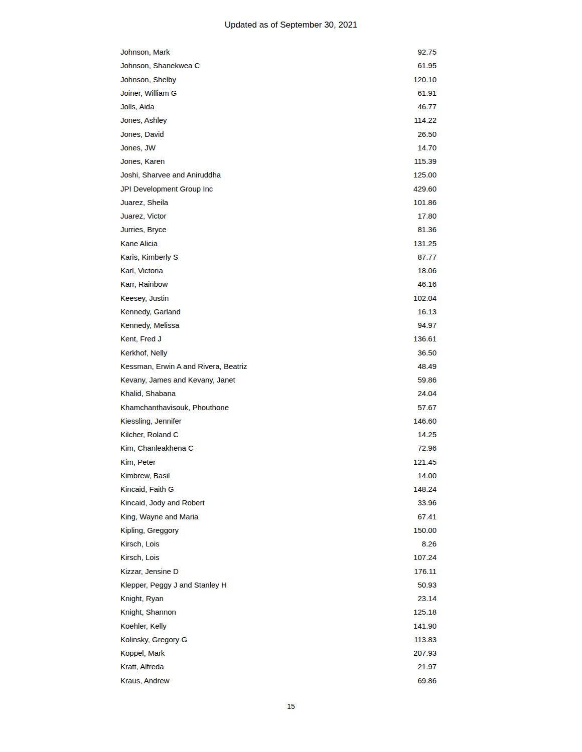Updated as of September 30, 2021
| Johnson, Mark | 92.75 |
| Johnson, Shanekwea C | 61.95 |
| Johnson, Shelby | 120.10 |
| Joiner, William G | 61.91 |
| Jolls, Aida | 46.77 |
| Jones, Ashley | 114.22 |
| Jones, David | 26.50 |
| Jones, JW | 14.70 |
| Jones, Karen | 115.39 |
| Joshi, Sharvee and Aniruddha | 125.00 |
| JPI Development Group Inc | 429.60 |
| Juarez, Sheila | 101.86 |
| Juarez, Victor | 17.80 |
| Jurries, Bryce | 81.36 |
| Kane Alicia | 131.25 |
| Karis, Kimberly S | 87.77 |
| Karl, Victoria | 18.06 |
| Karr, Rainbow | 46.16 |
| Keesey, Justin | 102.04 |
| Kennedy, Garland | 16.13 |
| Kennedy, Melissa | 94.97 |
| Kent, Fred J | 136.61 |
| Kerkhof, Nelly | 36.50 |
| Kessman, Erwin A and Rivera, Beatriz | 48.49 |
| Kevany, James and Kevany, Janet | 59.86 |
| Khalid, Shabana | 24.04 |
| Khamchanthavisouk, Phouthone | 57.67 |
| Kiessling, Jennifer | 146.60 |
| Kilcher, Roland C | 14.25 |
| Kim, Chanleakhena C | 72.96 |
| Kim, Peter | 121.45 |
| Kimbrew, Basil | 14.00 |
| Kincaid, Faith G | 148.24 |
| Kincaid, Jody and Robert | 33.96 |
| King, Wayne and Maria | 67.41 |
| Kipling, Greggory | 150.00 |
| Kirsch, Lois | 8.26 |
| Kirsch, Lois | 107.24 |
| Kizzar, Jensine D | 176.11 |
| Klepper, Peggy J and Stanley H | 50.93 |
| Knight, Ryan | 23.14 |
| Knight, Shannon | 125.18 |
| Koehler, Kelly | 141.90 |
| Kolinsky, Gregory G | 113.83 |
| Koppel, Mark | 207.93 |
| Kratt, Alfreda | 21.97 |
| Kraus, Andrew | 69.86 |
15